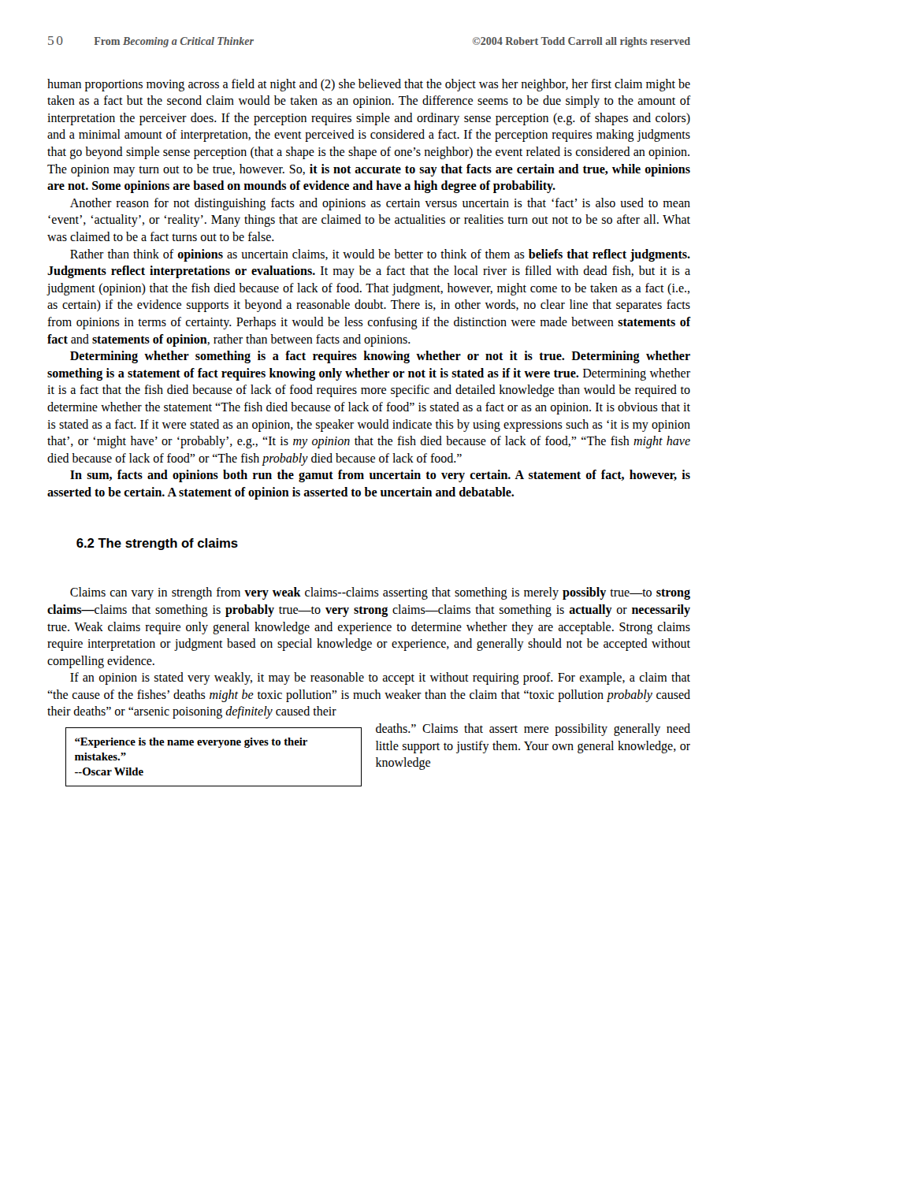50 From Becoming a Critical Thinker ©2004 Robert Todd Carroll all rights reserved
human proportions moving across a field at night and (2) she believed that the object was her neighbor, her first claim might be taken as a fact but the second claim would be taken as an opinion. The difference seems to be due simply to the amount of interpretation the perceiver does. If the perception requires simple and ordinary sense perception (e.g. of shapes and colors) and a minimal amount of interpretation, the event perceived is considered a fact. If the perception requires making judgments that go beyond simple sense perception (that a shape is the shape of one’s neighbor) the event related is considered an opinion. The opinion may turn out to be true, however. So, it is not accurate to say that facts are certain and true, while opinions are not. Some opinions are based on mounds of evidence and have a high degree of probability.
Another reason for not distinguishing facts and opinions as certain versus uncertain is that ‘fact’ is also used to mean ‘event’, ‘actuality’, or ‘reality’. Many things that are claimed to be actualities or realities turn out not to be so after all. What was claimed to be a fact turns out to be false.
Rather than think of opinions as uncertain claims, it would be better to think of them as beliefs that reflect judgments. Judgments reflect interpretations or evaluations. It may be a fact that the local river is filled with dead fish, but it is a judgment (opinion) that the fish died because of lack of food. That judgment, however, might come to be taken as a fact (i.e., as certain) if the evidence supports it beyond a reasonable doubt. There is, in other words, no clear line that separates facts from opinions in terms of certainty. Perhaps it would be less confusing if the distinction were made between statements of fact and statements of opinion, rather than between facts and opinions.
Determining whether something is a fact requires knowing whether or not it is true. Determining whether something is a statement of fact requires knowing only whether or not it is stated as if it were true. Determining whether it is a fact that the fish died because of lack of food requires more specific and detailed knowledge than would be required to determine whether the statement “The fish died because of lack of food” is stated as a fact or as an opinion. It is obvious that it is stated as a fact. If it were stated as an opinion, the speaker would indicate this by using expressions such as ‘it is my opinion that’, or ‘might have’ or ‘probably’, e.g., “It is my opinion that the fish died because of lack of food,” “The fish might have died because of lack of food” or “The fish probably died because of lack of food.”
In sum, facts and opinions both run the gamut from uncertain to very certain. A statement of fact, however, is asserted to be certain. A statement of opinion is asserted to be uncertain and debatable.
6.2 The strength of claims
Claims can vary in strength from very weak claims--claims asserting that something is merely possibly true—to strong claims—claims that something is probably true—to very strong claims—claims that something is actually or necessarily true. Weak claims require only general knowledge and experience to determine whether they are acceptable. Strong claims require interpretation or judgment based on special knowledge or experience, and generally should not be accepted without compelling evidence.
If an opinion is stated very weakly, it may be reasonable to accept it without requiring proof. For example, a claim that “the cause of the fishes’ deaths might be toxic pollution” is much weaker than the claim that “toxic pollution probably caused their deaths” or “arsenic poisoning definitely caused their
“Experience is the name everyone gives to their mistakes.”
--Oscar Wilde
deaths.” Claims that assert mere possibility generally need little support to justify them. Your own general knowledge, or knowledge